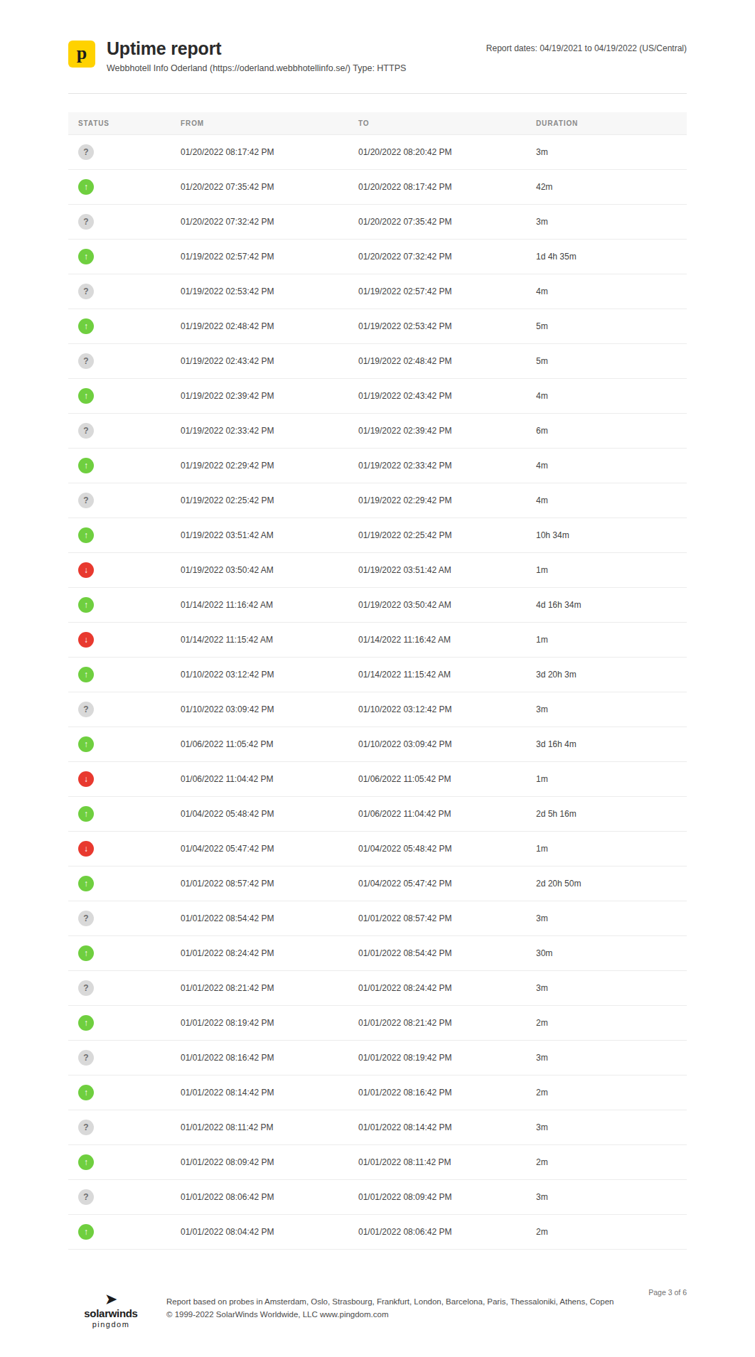Uptime report
Webbhotell Info Oderland (https://oderland.webbhotellinfo.se/) Type: HTTPS
Report dates: 04/19/2021 to 04/19/2022 (US/Central)
| Status | From | To | Duration |
| --- | --- | --- | --- |
| ? | 01/20/2022 08:17:42 PM | 01/20/2022 08:20:42 PM | 3m |
| ↑ | 01/20/2022 07:35:42 PM | 01/20/2022 08:17:42 PM | 42m |
| ? | 01/20/2022 07:32:42 PM | 01/20/2022 07:35:42 PM | 3m |
| ↑ | 01/19/2022 02:57:42 PM | 01/20/2022 07:32:42 PM | 1d 4h 35m |
| ? | 01/19/2022 02:53:42 PM | 01/19/2022 02:57:42 PM | 4m |
| ↑ | 01/19/2022 02:48:42 PM | 01/19/2022 02:53:42 PM | 5m |
| ? | 01/19/2022 02:43:42 PM | 01/19/2022 02:48:42 PM | 5m |
| ↑ | 01/19/2022 02:39:42 PM | 01/19/2022 02:43:42 PM | 4m |
| ? | 01/19/2022 02:33:42 PM | 01/19/2022 02:39:42 PM | 6m |
| ↑ | 01/19/2022 02:29:42 PM | 01/19/2022 02:33:42 PM | 4m |
| ? | 01/19/2022 02:25:42 PM | 01/19/2022 02:29:42 PM | 4m |
| ↑ | 01/19/2022 03:51:42 AM | 01/19/2022 02:25:42 PM | 10h 34m |
| ↓ | 01/19/2022 03:50:42 AM | 01/19/2022 03:51:42 AM | 1m |
| ↑ | 01/14/2022 11:16:42 AM | 01/19/2022 03:50:42 AM | 4d 16h 34m |
| ↓ | 01/14/2022 11:15:42 AM | 01/14/2022 11:16:42 AM | 1m |
| ↑ | 01/10/2022 03:12:42 PM | 01/14/2022 11:15:42 AM | 3d 20h 3m |
| ? | 01/10/2022 03:09:42 PM | 01/10/2022 03:12:42 PM | 3m |
| ↑ | 01/06/2022 11:05:42 PM | 01/10/2022 03:09:42 PM | 3d 16h 4m |
| ↓ | 01/06/2022 11:04:42 PM | 01/06/2022 11:05:42 PM | 1m |
| ↑ | 01/04/2022 05:48:42 PM | 01/06/2022 11:04:42 PM | 2d 5h 16m |
| ↓ | 01/04/2022 05:47:42 PM | 01/04/2022 05:48:42 PM | 1m |
| ↑ | 01/01/2022 08:57:42 PM | 01/04/2022 05:47:42 PM | 2d 20h 50m |
| ? | 01/01/2022 08:54:42 PM | 01/01/2022 08:57:42 PM | 3m |
| ↑ | 01/01/2022 08:24:42 PM | 01/01/2022 08:54:42 PM | 30m |
| ? | 01/01/2022 08:21:42 PM | 01/01/2022 08:24:42 PM | 3m |
| ↑ | 01/01/2022 08:19:42 PM | 01/01/2022 08:21:42 PM | 2m |
| ? | 01/01/2022 08:16:42 PM | 01/01/2022 08:19:42 PM | 3m |
| ↑ | 01/01/2022 08:14:42 PM | 01/01/2022 08:16:42 PM | 2m |
| ? | 01/01/2022 08:11:42 PM | 01/01/2022 08:14:42 PM | 3m |
| ↑ | 01/01/2022 08:09:42 PM | 01/01/2022 08:11:42 PM | 2m |
| ? | 01/01/2022 08:06:42 PM | 01/01/2022 08:09:42 PM | 3m |
| ↑ | 01/01/2022 08:04:42 PM | 01/01/2022 08:06:42 PM | 2m |
➤
solarwinds
pingdom
Report based on probes in Amsterdam, Oslo, Strasbourg, Frankfurt, London, Barcelona, Paris, Thessaloniki, Athens, Copen
© 1999-2022 SolarWinds Worldwide, LLC www.pingdom.com
Page 3 of 6